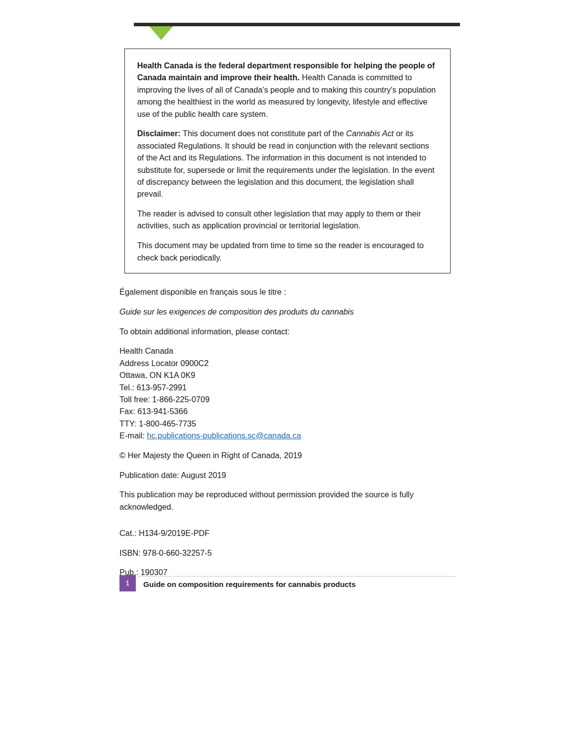Health Canada is the federal department responsible for helping the people of Canada maintain and improve their health. Health Canada is committed to improving the lives of all of Canada's people and to making this country's population among the healthiest in the world as measured by longevity, lifestyle and effective use of the public health care system.
Disclaimer: This document does not constitute part of the Cannabis Act or its associated Regulations. It should be read in conjunction with the relevant sections of the Act and its Regulations. The information in this document is not intended to substitute for, supersede or limit the requirements under the legislation. In the event of discrepancy between the legislation and this document, the legislation shall prevail.
The reader is advised to consult other legislation that may apply to them or their activities, such as application provincial or territorial legislation.
This document may be updated from time to time so the reader is encouraged to check back periodically.
Également disponible en français sous le titre :
Guide sur les exigences de composition des produits du cannabis
To obtain additional information, please contact:
Health Canada Address Locator 0900C2 Ottawa, ON K1A 0K9 Tel.: 613-957-2991 Toll free: 1-866-225-0709 Fax: 613-941-5366 TTY: 1-800-465-7735 E-mail: hc.publications-publications.sc@canada.ca
© Her Majesty the Queen in Right of Canada, 2019
Publication date: August 2019
This publication may be reproduced without permission provided the source is fully acknowledged.
Cat.: H134-9/2019E-PDF
ISBN: 978-0-660-32257-5
Pub.: 190307
1
Guide on composition requirements for cannabis products